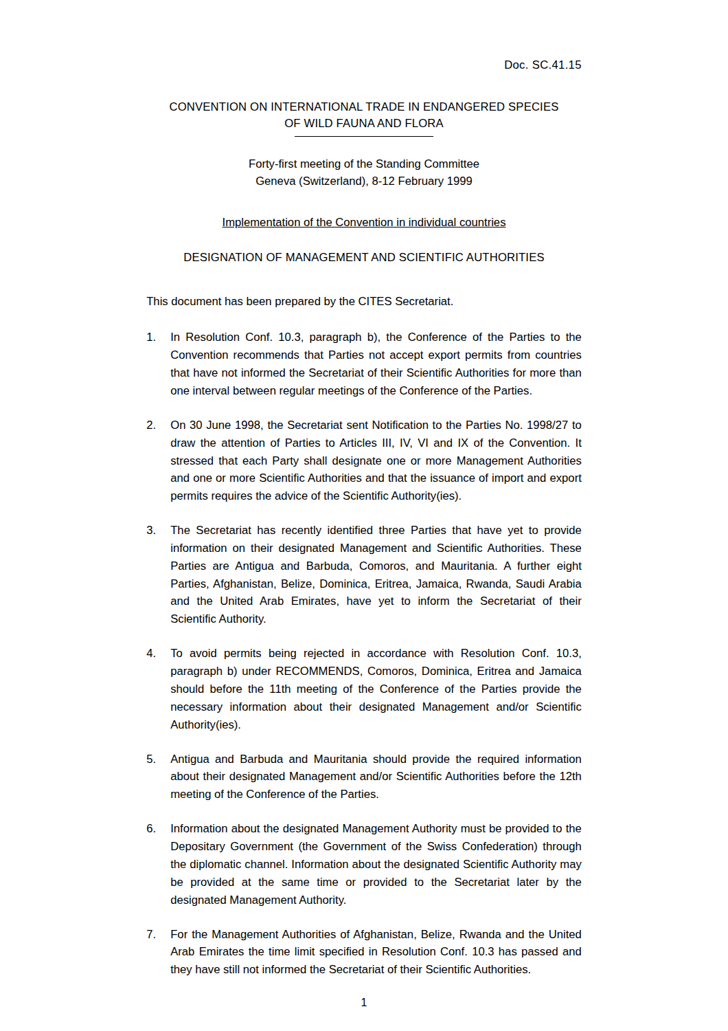Doc. SC.41.15
CONVENTION ON INTERNATIONAL TRADE IN ENDANGERED SPECIES
OF WILD FAUNA AND FLORA
Forty-first meeting of the Standing Committee
Geneva (Switzerland), 8-12 February 1999
Implementation of the Convention in individual countries
DESIGNATION OF MANAGEMENT AND SCIENTIFIC AUTHORITIES
This document has been prepared by the CITES Secretariat.
In Resolution Conf. 10.3, paragraph b), the Conference of the Parties to the Convention recommends that Parties not accept export permits from countries that have not informed the Secretariat of their Scientific Authorities for more than one interval between regular meetings of the Conference of the Parties.
On 30 June 1998, the Secretariat sent Notification to the Parties No. 1998/27 to draw the attention of Parties to Articles III, IV, VI and IX of the Convention. It stressed that each Party shall designate one or more Management Authorities and one or more Scientific Authorities and that the issuance of import and export permits requires the advice of the Scientific Authority(ies).
The Secretariat has recently identified three Parties that have yet to provide information on their designated Management and Scientific Authorities. These Parties are Antigua and Barbuda, Comoros, and Mauritania. A further eight Parties, Afghanistan, Belize, Dominica, Eritrea, Jamaica, Rwanda, Saudi Arabia and the United Arab Emirates, have yet to inform the Secretariat of their Scientific Authority.
To avoid permits being rejected in accordance with Resolution Conf. 10.3, paragraph b) under RECOMMENDS, Comoros, Dominica, Eritrea and Jamaica should before the 11th meeting of the Conference of the Parties provide the necessary information about their designated Management and/or Scientific Authority(ies).
Antigua and Barbuda and Mauritania should provide the required information about their designated Management and/or Scientific Authorities before the 12th meeting of the Conference of the Parties.
Information about the designated Management Authority must be provided to the Depositary Government (the Government of the Swiss Confederation) through the diplomatic channel. Information about the designated Scientific Authority may be provided at the same time or provided to the Secretariat later by the designated Management Authority.
For the Management Authorities of Afghanistan, Belize, Rwanda and the United Arab Emirates the time limit specified in Resolution Conf. 10.3 has passed and they have still not informed the Secretariat of their Scientific Authorities.
1